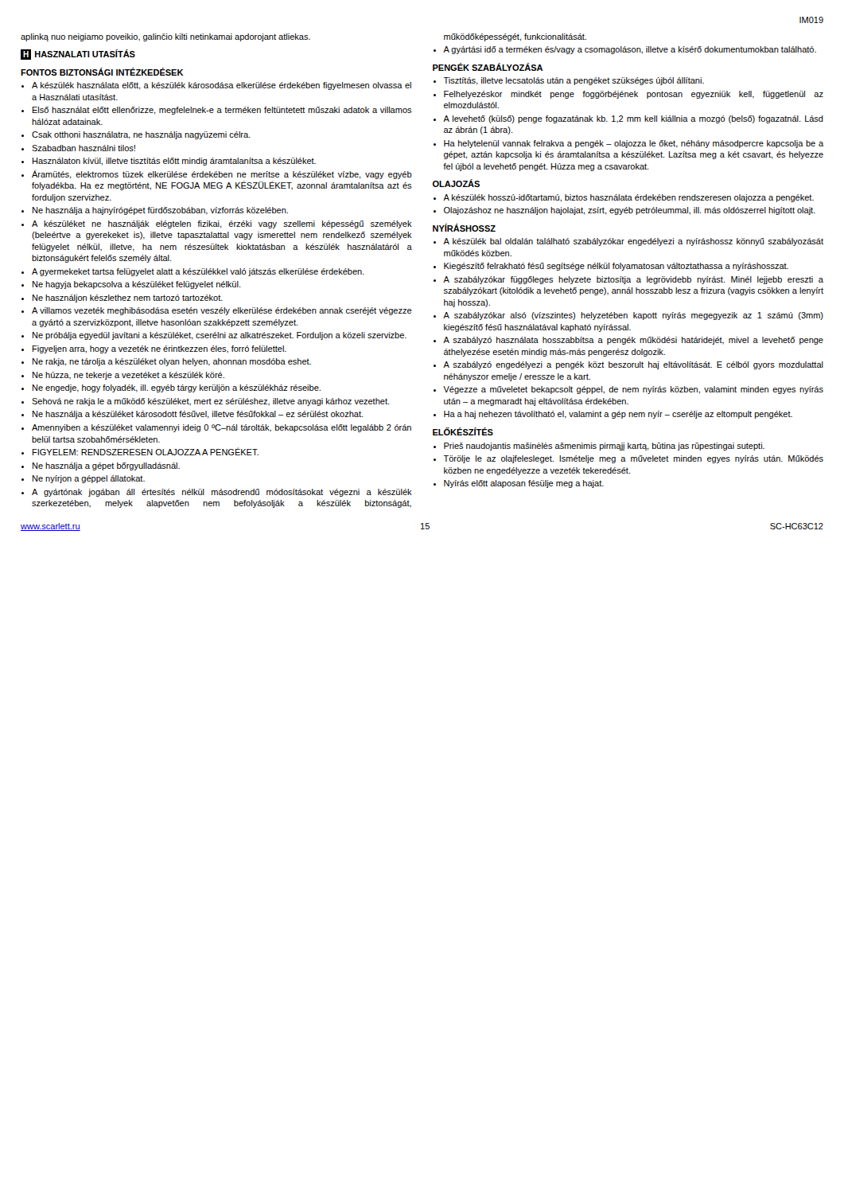IM019
aplinką nuo neigiamo poveikio, galinčio kilti netinkamai apdorojant atliekas.
HHASZNALATI UTASÍTÁS
FONTOS BIZTONSÁGI INTÉZKEDÉSEK
A készülék használata előtt, a készülék károsodása elkerülése érdekében figyelmesen olvassa el a Használati utasítást.
Első használat előtt ellenőrizze, megfelelnek-e a terméken feltüntetett műszaki adatok a villamos hálózat adatainak.
Csak otthoni használatra, ne használja nagyüzemi célra.
Szabadban használni tilos!
Használaton kívül, illetve tisztítás előtt mindig áramtalanítsa a készüléket.
Áramütés, elektromos tüzek elkerülése érdekében ne merítse a készüléket vízbe, vagy egyéb folyadékba. Ha ez megtörtént, NE FOGJA MEG A KÉSZÜLÉKET, azonnal áramtalanítsa azt és forduljon szervizhez.
Ne használja a hajnyírógépet fürdőszobában, vízforrás közelében.
A készüléket ne használják elégtelen fizikai, érzéki vagy szellemi képességű személyek (beleértve a gyerekeket is), illetve tapasztalattal vagy ismerettel nem rendelkező személyek felügyelet nélkül, illetve, ha nem részesültek kioktatásban a készülék használatáról a biztonságukért felelős személy által.
A gyermekeket tartsa felügyelet alatt a készülékkel való játszás elkerülése érdekében.
Ne hagyja bekapcsolva a készüléket felügyelet nélkül.
Ne használjon készlethez nem tartozó tartozékot.
A villamos vezeték meghibásodása esetén veszély elkerülése érdekében annak cseréjét végezze a gyártó a szervizközpont, illetve hasonlóan szakképzett személyzet.
Ne próbálja egyedül javítani a készüléket, cserélni az alkatrészeket. Forduljon a közeli szervizbe.
Figyeljen arra, hogy a vezeték ne érintkezzen éles, forró felülettel.
Ne rakja, ne tárolja a készüléket olyan helyen, ahonnan mosdóba eshet.
Ne húzza, ne tekerje a vezetéket a készülék köré.
Ne engedje, hogy folyadék, ill. egyéb tárgy kerüljön a készülékház réseibe.
Sehová ne rakja le a működő készüléket, mert ez sérüléshez, illetve anyagi kárhoz vezethet.
Ne használja a készüléket károsodott fésűvel, illetve fésűfokkal – ez sérülést okozhat.
Amennyiben a készüléket valamennyi ideig 0 ºC–nál tárolták, bekapcsolása előtt legalább 2 órán belül tartsa szobahőmérsékleten.
FIGYELEM: RENDSZERESEN OLAJOZZA A PENGÉKET.
Ne használja a gépet bőrgyulladásnál.
Ne nyírjon a géppel állatokat.
A gyártónak jogában áll értesítés nélkül másodrendű módosításokat végezni a készülék szerkezetében, melyek alapvetően nem befolyásolják a készülék biztonságát, működőképességét, funkcionalitását.
A gyártási idő a terméken és/vagy a csomagoláson, illetve a kísérő dokumentumokban található.
PENGÉK SZABÁLYOZÁSA
Tisztítás, illetve lecsatolás után a pengéket szükséges újból állítani.
Felhelyezéskor mindkét penge foggörbéjének pontosan egyezniük kell, függetlenül az elmozdulástól.
A levehető (külső) penge fogazatának kb. 1,2 mm kell kiállnia a mozgó (belső) fogazatnál. Lásd az ábrán (1 ábra).
Ha helytelenül vannak felrakva a pengék – olajozza le őket, néhány másodpercre kapcsolja be a gépet, aztán kapcsolja ki és áramtalanítsa a készüléket. Lazítsa meg a két csavart, és helyezze fel újból a levehető pengét. Húzza meg a csavarokat.
OLAJOZÁS
A készülék hosszú-időtartamú, biztos használata érdekében rendszeresen olajozza a pengéket.
Olajozáshoz ne használjon hajolajat, zsírt, egyéb petróleummal, ill. más oldószerrel higított olajt.
NYÍRÁSHOSSZ
A készülék bal oldalán található szabályzókar engedélyezi a nyíráshossz könnyű szabályozását működés közben.
Kiegészítő felrakható fésű segítsége nélkül folyamatosan változtathassa a nyíráshosszat.
A szabályzókar függőleges helyzete biztosítja a legrövidebb nyírást. Minél lejjebb ereszti a szabályzókart (kitolódik a levehető penge), annál hosszabb lesz a frizura (vagyis csökken a lenyírt haj hossza).
A szabályzókar alsó (vízszintes) helyzetében kapott nyírás megegyezik az 1 számú (3mm) kiegészítő fésű használatával kapható nyírással.
A szabályzó használata hosszabbítsa a pengék működési határidejét, mivel a levehető penge áthelyezése esetén mindig más-más pengerész dolgozik.
A szabályzó engedélyezi a pengék közt beszorult haj eltávolítását. E célból gyors mozdulattal néhányszor emelje / eressze le a kart.
Végezze a műveletet bekapcsolt géppel, de nem nyírás közben, valamint minden egyes nyírás után – a megmaradt haj eltávolítása érdekében.
Ha a haj nehezen távolítható el, valamint a gép nem nyír – cserélje az eltompult pengéket.
ELŐKÉSZÍTÉS
Prieš naudojantis mašinėlės ašmenimis pirmąjį kartą, būtina jas rūpestingai sutepti.
Törölje le az olajfelesleget. Ismételje meg a műveletet minden egyes nyírás után. Működés közben ne engedélyezze a vezeték tekeredését.
Nyírás előtt alaposan fésülje meg a hajat.
www.scarlett.ru 15 SC-HC63C12